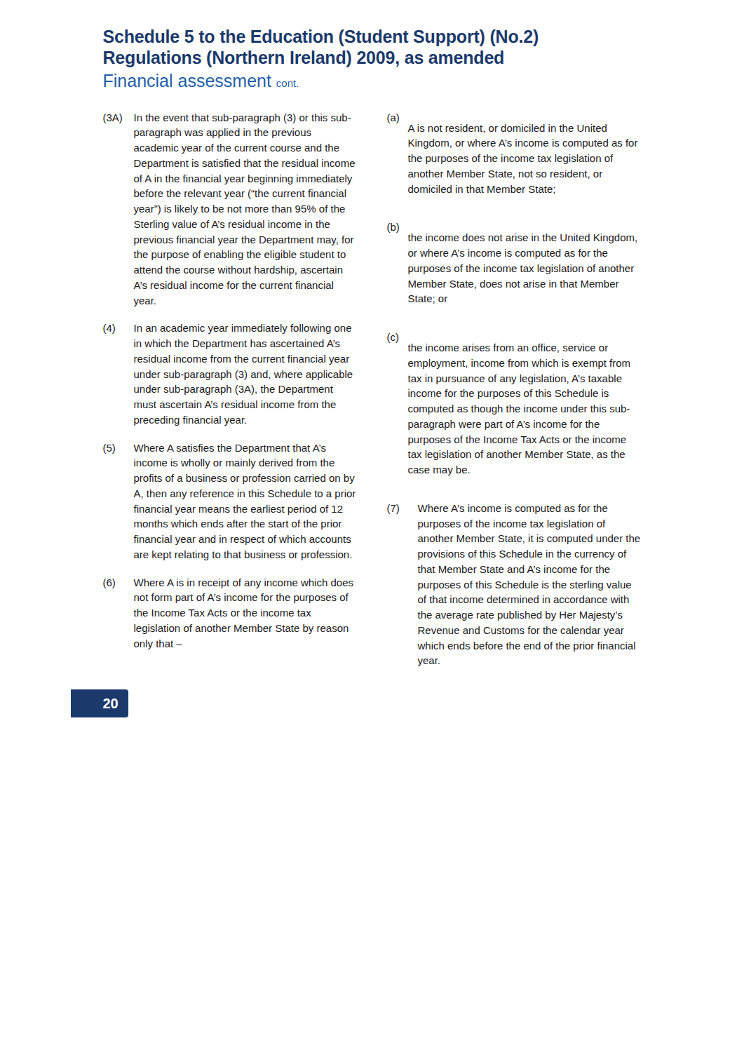Schedule 5 to the Education (Student Support) (No.2) Regulations (Northern Ireland) 2009, as amended
Financial assessment cont.
(3A)
In the event that sub-paragraph (3) or this sub-paragraph was applied in the previous academic year of the current course and the Department is satisfied that the residual income of A in the financial year beginning immediately before the relevant year (“the current financial year”) is likely to be not more than 95% of the Sterling value of A’s residual income in the previous financial year the Department may, for the purpose of enabling the eligible student to attend the course without hardship, ascertain A’s residual income for the current financial year.
(4)
In an academic year immediately following one in which the Department has ascertained A’s residual income from the current financial year under sub-paragraph (3) and, where applicable under sub-paragraph (3A), the Department must ascertain A’s residual income from the preceding financial year.
(5)
Where A satisfies the Department that A’s income is wholly or mainly derived from the profits of a business or profession carried on by A, then any reference in this Schedule to a prior financial year means the earliest period of 12 months which ends after the start of the prior financial year and in respect of which accounts are kept relating to that business or profession.
(6)
Where A is in receipt of any income which does not form part of A’s income for the purposes of the Income Tax Acts or the income tax legislation of another Member State by reason only that –
(a)
A is not resident, or domiciled in the United Kingdom, or where A’s income is computed as for the purposes of the income tax legislation of another Member State, not so resident, or domiciled in that Member State;
(b)
the income does not arise in the United Kingdom, or where A’s income is computed as for the purposes of the income tax legislation of another Member State, does not arise in that Member State; or
(c)
the income arises from an office, service or employment, income from which is exempt from tax in pursuance of any legislation, A’s taxable income for the purposes of this Schedule is computed as though the income under this sub-paragraph were part of A’s income for the purposes of the Income Tax Acts or the income tax legislation of another Member State, as the case may be.
(7)
Where A’s income is computed as for the purposes of the income tax legislation of another Member State, it is computed under the provisions of this Schedule in the currency of that Member State and A’s income for the purposes of this Schedule is the sterling value of that income determined in accordance with the average rate published by Her Majesty’s Revenue and Customs for the calendar year which ends before the end of the prior financial year.
20